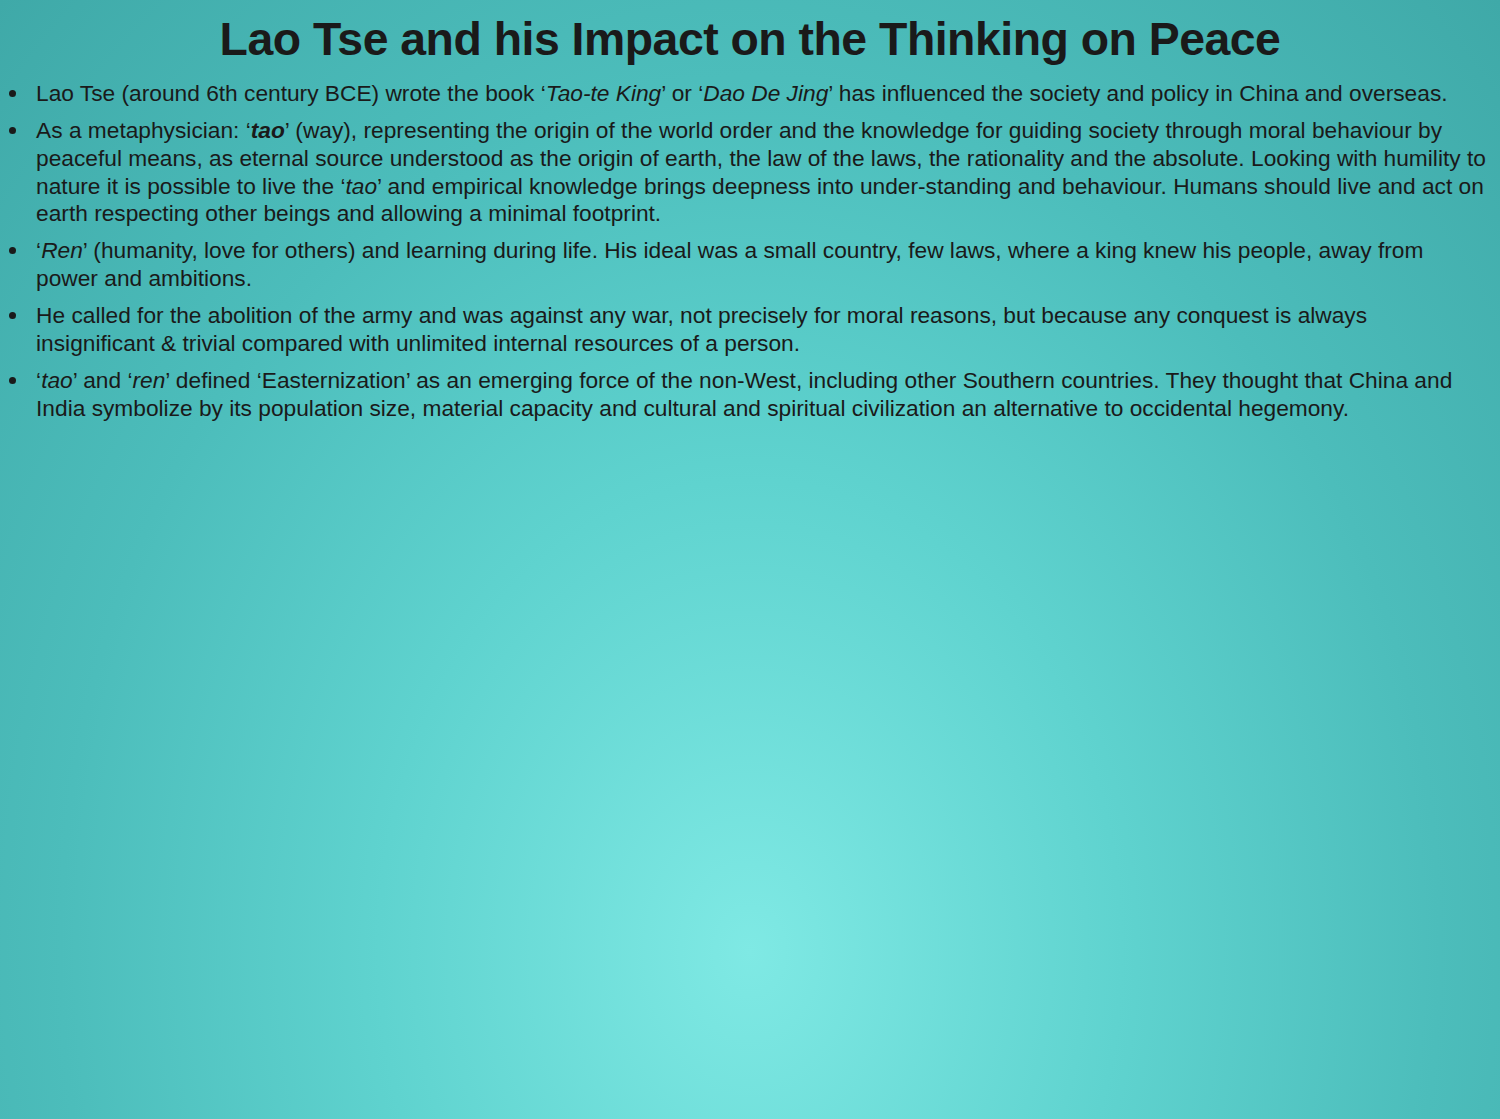Lao Tse and his Impact on the Thinking on Peace
Lao Tse (around 6th century BCE) wrote the book ‘Tao-te King’ or ‘Dao De Jing’ has influenced the society and policy in China and overseas.
As a metaphysician: ‘tao’ (way), representing the origin of the world order and the knowledge for guiding society through moral behaviour by peaceful means, as eternal source understood as the origin of earth, the law of the laws, the rationality and the absolute. Looking with humility to nature it is possible to live the ‘tao’ and empirical knowledge brings deepness into under-standing and behaviour. Humans should live and act on earth respecting other beings and allowing a minimal footprint.
‘Ren’ (humanity, love for others) and learning during life. His ideal was a small country, few laws, where a king knew his people, away from power and ambitions.
He called for the abolition of the army and was against any war, not precisely for moral reasons, but because any conquest is always insignificant & trivial compared with unlimited internal resources of a person.
‘tao’ and ‘ren’ defined ‘Easternization’ as an emerging force of the non-West, including other Southern countries. They thought that China and India symbolize by its population size, material capacity and cultural and spiritual civilization an alternative to occidental hegemony.